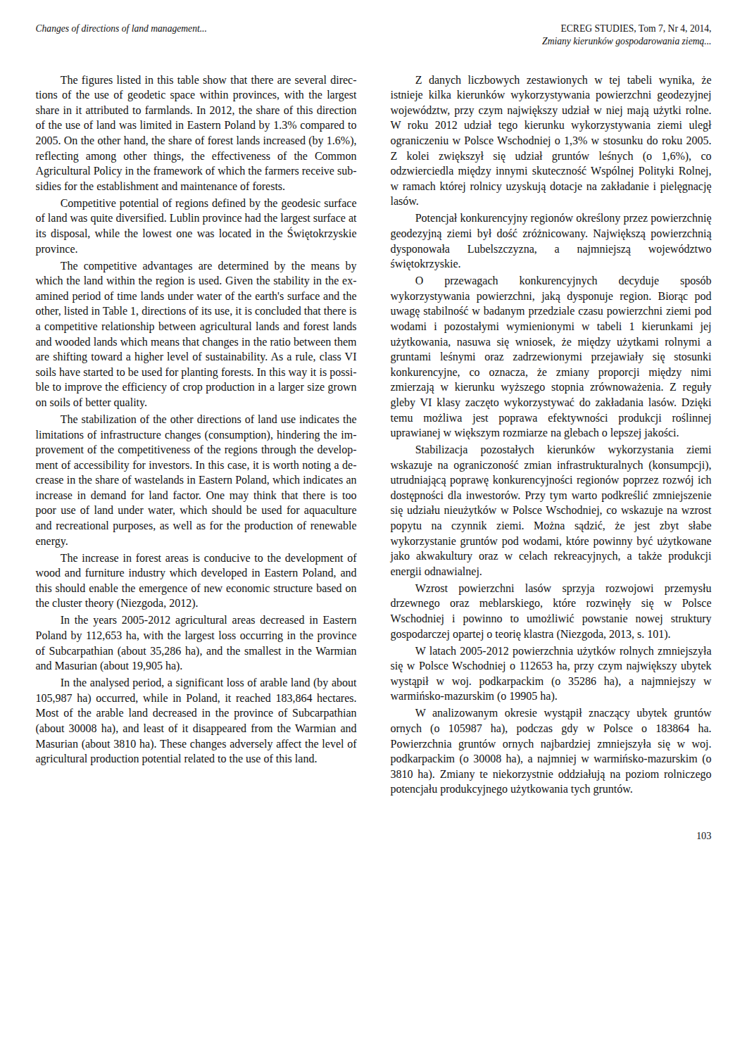Changes of directions of land management...
ECREG STUDIES, Tom 7, Nr 4, 2014, Zmiany kierunków gospodarowania ziemą...
The figures listed in this table show that there are several directions of the use of geodetic space within provinces, with the largest share in it attributed to farmlands. In 2012, the share of this direction of the use of land was limited in Eastern Poland by 1.3% compared to 2005. On the other hand, the share of forest lands increased (by 1.6%), reflecting among other things, the effectiveness of the Common Agricultural Policy in the framework of which the farmers receive subsidies for the establishment and maintenance of forests.
Competitive potential of regions defined by the geodesic surface of land was quite diversified. Lublin province had the largest surface at its disposal, while the lowest one was located in the Świętokrzyskie province.
The competitive advantages are determined by the means by which the land within the region is used. Given the stability in the examined period of time lands under water of the earth's surface and the other, listed in Table 1, directions of its use, it is concluded that there is a competitive relationship between agricultural lands and forest lands and wooded lands which means that changes in the ratio between them are shifting toward a higher level of sustainability. As a rule, class VI soils have started to be used for planting forests. In this way it is possible to improve the efficiency of crop production in a larger size grown on soils of better quality.
The stabilization of the other directions of land use indicates the limitations of infrastructure changes (consumption), hindering the improvement of the competitiveness of the regions through the development of accessibility for investors. In this case, it is worth noting a decrease in the share of wastelands in Eastern Poland, which indicates an increase in demand for land factor. One may think that there is too poor use of land under water, which should be used for aquaculture and recreational purposes, as well as for the production of renewable energy.
The increase in forest areas is conducive to the development of wood and furniture industry which developed in Eastern Poland, and this should enable the emergence of new economic structure based on the cluster theory (Niezgoda, 2012).
In the years 2005-2012 agricultural areas decreased in Eastern Poland by 112,653 ha, with the largest loss occurring in the province of Subcarpathian (about 35,286 ha), and the smallest in the Warmian and Masurian (about 19,905 ha).
In the analysed period, a significant loss of arable land (by about 105,987 ha) occurred, while in Poland, it reached 183,864 hectares. Most of the arable land decreased in the province of Subcarpathian (about 30008 ha), and least of it disappeared from the Warmian and Masurian (about 3810 ha). These changes adversely affect the level of agricultural production potential related to the use of this land.
Z danych liczbowych zestawionych w tej tabeli wynika, że istnieje kilka kierunków wykorzystywania powierzchni geodezyjnej województw, przy czym największy udział w niej mają użytki rolne. W roku 2012 udział tego kierunku wykorzystywania ziemi uległ ograniczeniu w Polsce Wschodniej o 1,3% w stosunku do roku 2005. Z kolei zwiększył się udział gruntów leśnych (o 1,6%), co odzwierciedla między innymi skuteczność Wspólnej Polityki Rolnej, w ramach której rolnicy uzyskują dotacje na zakładanie i pielęgnację lasów.
Potencjał konkurencyjny regionów określony przez powierzchnię geodezyjną ziemi był dość zróżnicowany. Największą powierzchnią dysponowała Lubelszczyzna, a najmniejszą województwo świętokrzyskie.
O przewagach konkurencyjnych decyduje sposób wykorzystywania powierzchni, jaką dysponuje region. Biorąc pod uwagę stabilność w badanym przedziale czasu powierzchni ziemi pod wodami i pozostałymi wymienionymi w tabeli 1 kierunkami jej użytkowania, nasuwa się wniosek, że między użytkami rolnymi a gruntami leśnymi oraz zadrzewionymi przejawiały się stosunki konkurencyjne, co oznacza, że zmiany proporcji między nimi zmierzają w kierunku wyższego stopnia zrównoważenia. Z reguły gleby VI klasy zaczęto wykorzystywać do zakładania lasów. Dzięki temu możliwa jest poprawa efektywności produkcji roślinnej uprawianej w większym rozmiarze na glebach o lepszej jakości.
Stabilizacja pozostałych kierunków wykorzystania ziemi wskazuje na ograniczoność zmian infrastrukturalnych (konsumpcji), utrudniającą poprawę konkurencyjności regionów poprzez rozwój ich dostępności dla inwestorów. Przy tym warto podkreślić zmniejszenie się udziału nieużytków w Polsce Wschodniej, co wskazuje na wzrost popytu na czynnik ziemi. Można sądzić, że jest zbyt słabe wykorzystanie gruntów pod wodami, które powinny być użytkowane jako akwakultury oraz w celach rekreacyjnych, a także produkcji energii odnawialnej.
Wzrost powierzchni lasów sprzyja rozwojowi przemysłu drzewnego oraz meblarskiego, które rozwinęły się w Polsce Wschodniej i powinno to umożliwić powstanie nowej struktury gospodarczej opartej o teorię klastra (Niezgoda, 2013, s. 101).
W latach 2005-2012 powierzchnia użytków rolnych zmniejszyła się w Polsce Wschodniej o 112653 ha, przy czym największy ubytek wystąpił w woj. podkarpackim (o 35286 ha), a najmniejszy w warmińsko-mazurskim (o 19905 ha).
W analizowanym okresie wystąpił znaczący ubytek gruntów ornych (o 105987 ha), podczas gdy w Polsce o 183864 ha. Powierzchnia gruntów ornych najbardziej zmniejszyła się w woj. podkarpackim (o 30008 ha), a najmniej w warmińsko-mazurskim (o 3810 ha). Zmiany te niekorzystnie oddziałują na poziom rolniczego potencjału produkcyjnego użytkowania tych gruntów.
103